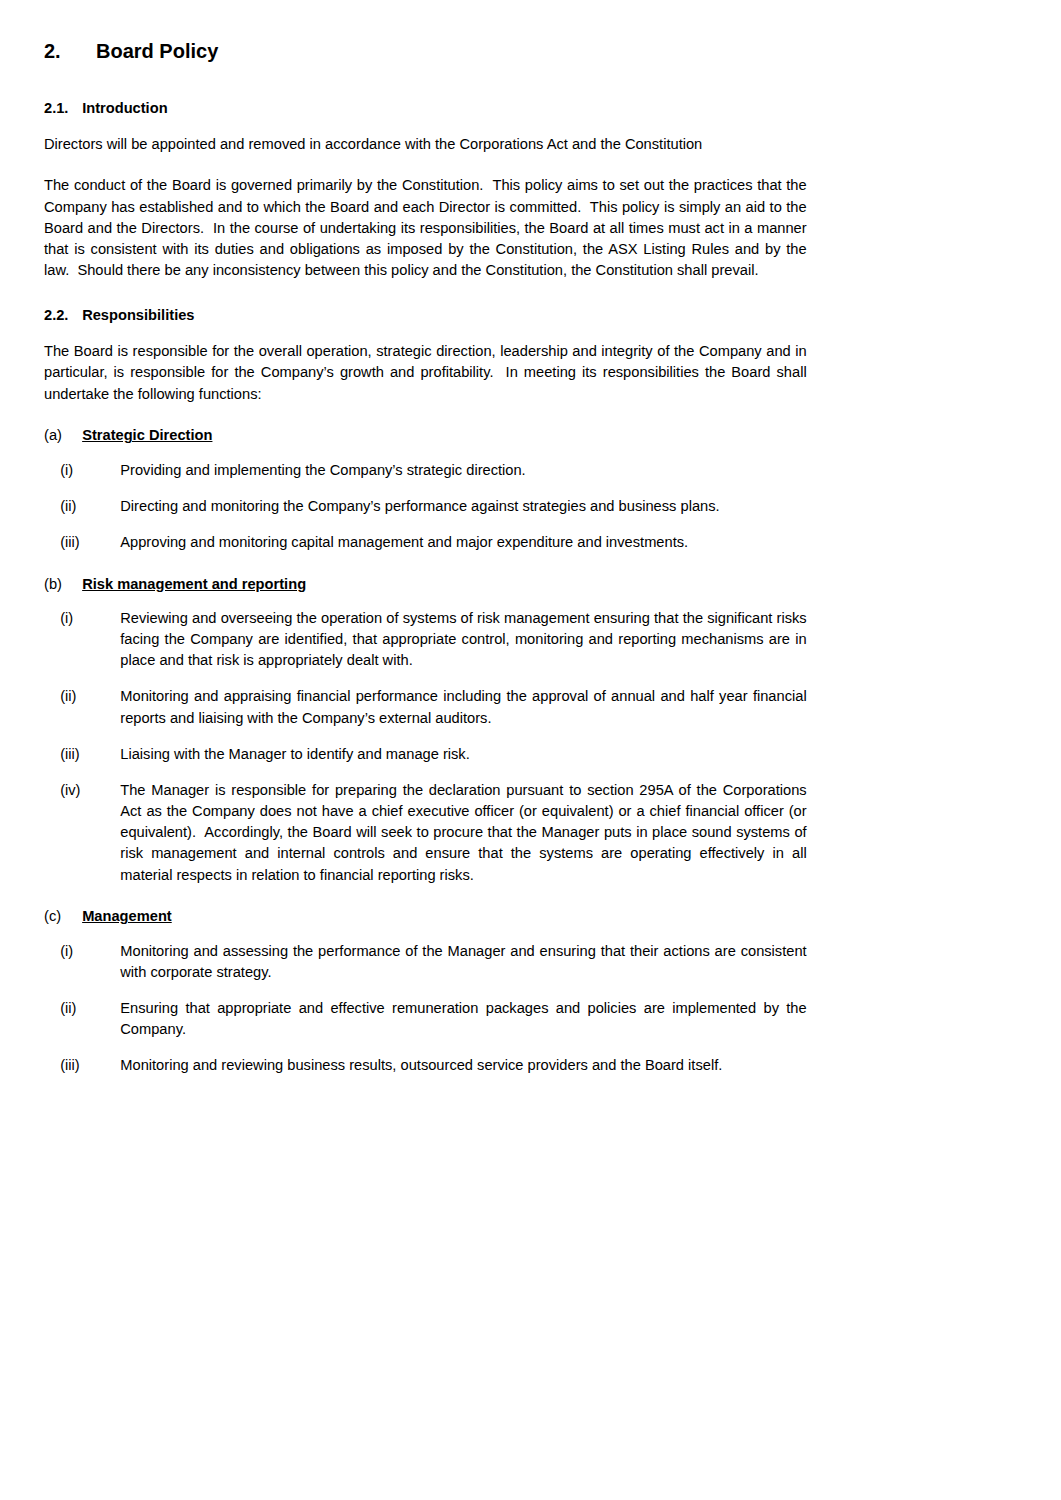2. Board Policy
2.1. Introduction
Directors will be appointed and removed in accordance with the Corporations Act and the Constitution
The conduct of the Board is governed primarily by the Constitution. This policy aims to set out the practices that the Company has established and to which the Board and each Director is committed. This policy is simply an aid to the Board and the Directors. In the course of undertaking its responsibilities, the Board at all times must act in a manner that is consistent with its duties and obligations as imposed by the Constitution, the ASX Listing Rules and by the law. Should there be any inconsistency between this policy and the Constitution, the Constitution shall prevail.
2.2. Responsibilities
The Board is responsible for the overall operation, strategic direction, leadership and integrity of the Company and in particular, is responsible for the Company’s growth and profitability. In meeting its responsibilities the Board shall undertake the following functions:
(a) Strategic Direction
(i) Providing and implementing the Company’s strategic direction.
(ii) Directing and monitoring the Company’s performance against strategies and business plans.
(iii) Approving and monitoring capital management and major expenditure and investments.
(b) Risk management and reporting
(i) Reviewing and overseeing the operation of systems of risk management ensuring that the significant risks facing the Company are identified, that appropriate control, monitoring and reporting mechanisms are in place and that risk is appropriately dealt with.
(ii) Monitoring and appraising financial performance including the approval of annual and half year financial reports and liaising with the Company’s external auditors.
(iii) Liaising with the Manager to identify and manage risk.
(iv) The Manager is responsible for preparing the declaration pursuant to section 295A of the Corporations Act as the Company does not have a chief executive officer (or equivalent) or a chief financial officer (or equivalent). Accordingly, the Board will seek to procure that the Manager puts in place sound systems of risk management and internal controls and ensure that the systems are operating effectively in all material respects in relation to financial reporting risks.
(c) Management
(i) Monitoring and assessing the performance of the Manager and ensuring that their actions are consistent with corporate strategy.
(ii) Ensuring that appropriate and effective remuneration packages and policies are implemented by the Company.
(iii) Monitoring and reviewing business results, outsourced service providers and the Board itself.